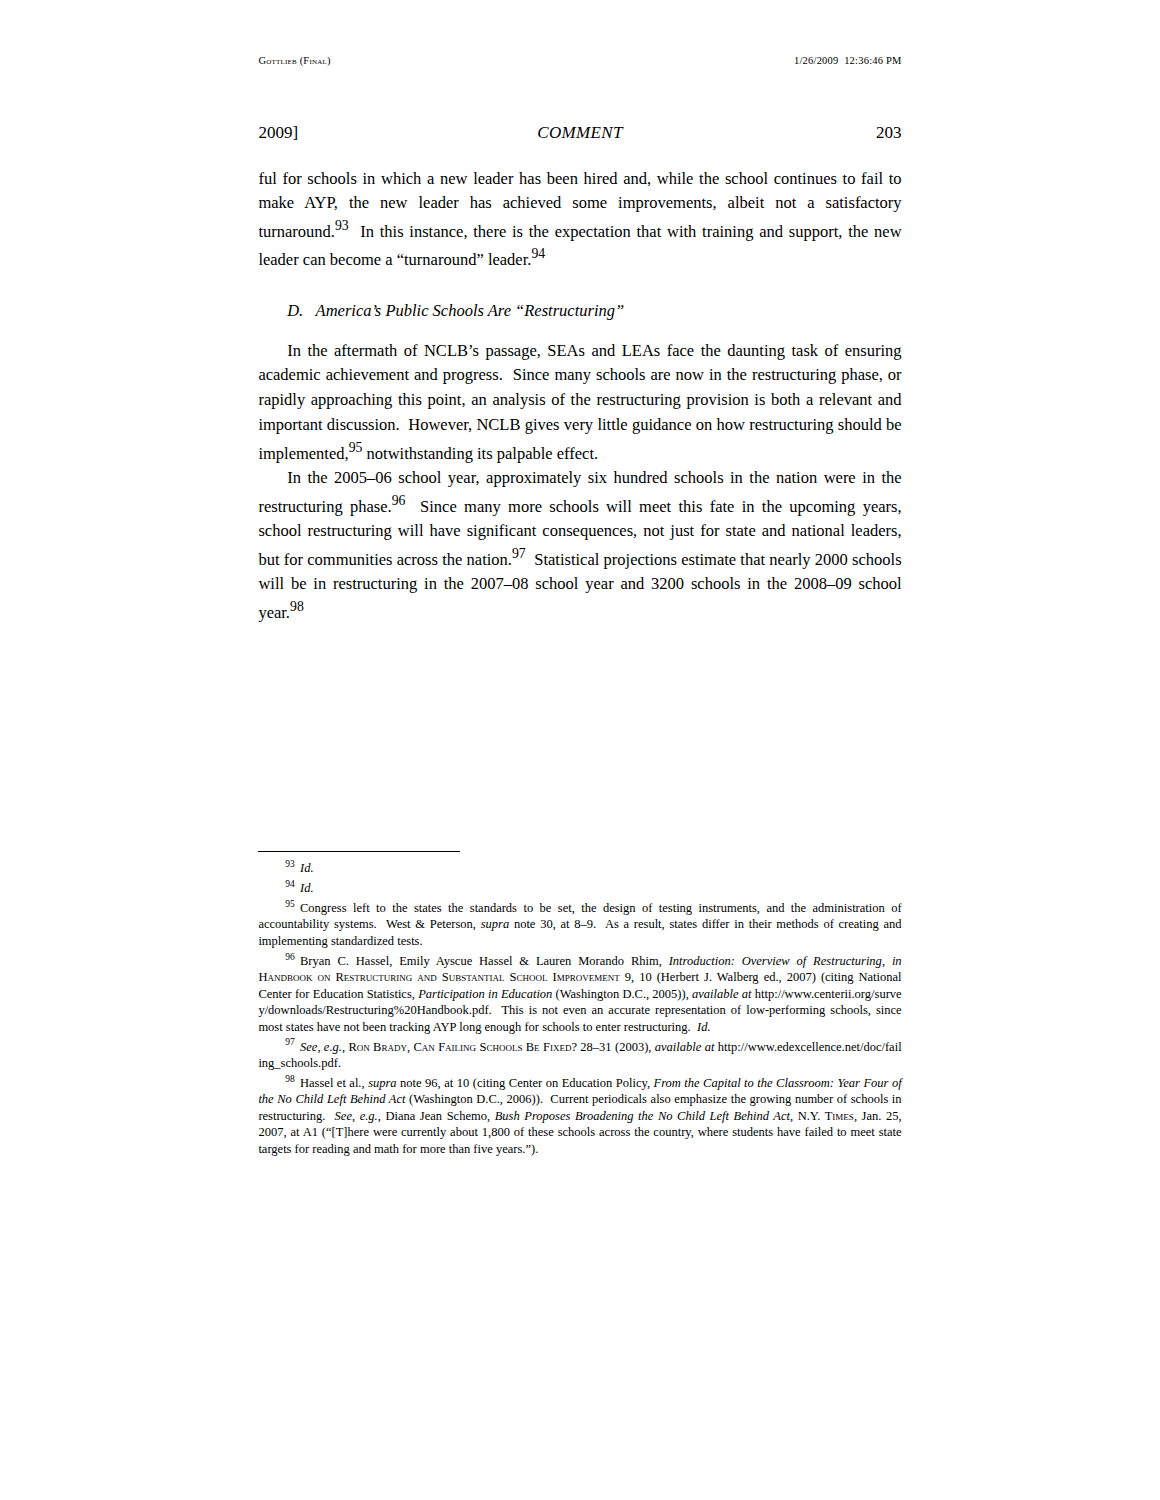Gottlieb (Final) 1/26/2009 12:36:46 PM
2009] COMMENT 203
ful for schools in which a new leader has been hired and, while the school continues to fail to make AYP, the new leader has achieved some improvements, albeit not a satisfactory turnaround.93 In this instance, there is the expectation that with training and support, the new leader can become a “turnaround” leader.94
D. America’s Public Schools Are “Restructuring”
In the aftermath of NCLB’s passage, SEAs and LEAs face the daunting task of ensuring academic achievement and progress. Since many schools are now in the restructuring phase, or rapidly approaching this point, an analysis of the restructuring provision is both a relevant and important discussion. However, NCLB gives very little guidance on how restructuring should be implemented,95 notwithstanding its palpable effect.
In the 2005–06 school year, approximately six hundred schools in the nation were in the restructuring phase.96 Since many more schools will meet this fate in the upcoming years, school restructuring will have significant consequences, not just for state and national leaders, but for communities across the nation.97 Statistical projections estimate that nearly 2000 schools will be in restructuring in the 2007–08 school year and 3200 schools in the 2008–09 school year.98
93Id.
94Id.
95Congress left to the states the standards to be set, the design of testing instruments, and the administration of accountability systems. West & Peterson, supra note 30, at 8–9. As a result, states differ in their methods of creating and implementing standardized tests.
96Bryan C. Hassel, Emily Ayscue Hassel & Lauren Morando Rhim, Introduction: Overview of Restructuring, in Handbook on Restructuring and Substantial School Improvement 9, 10 (Herbert J. Walberg ed., 2007) (citing National Center for Education Statistics, Participation in Education (Washington D.C., 2005)), available at http://www.centerii.org/survey/downloads/Restructuring%20Handbook.pdf. This is not even an accurate representation of low-performing schools, since most states have not been tracking AYP long enough for schools to enter restructuring. Id.
97See, e.g., Ron Brady, Can Failing Schools Be Fixed? 28–31 (2003), available at http://www.edexcellence.net/doc/failing_schools.pdf.
98Hassel et al., supra note 96, at 10 (citing Center on Education Policy, From the Capital to the Classroom: Year Four of the No Child Left Behind Act (Washington D.C., 2006)). Current periodicals also emphasize the growing number of schools in restructuring. See, e.g., Diana Jean Schemo, Bush Proposes Broadening the No Child Left Behind Act, N.Y. Times, Jan. 25, 2007, at A1 (“[T]here were currently about 1,800 of these schools across the country, where students have failed to meet state targets for reading and math for more than five years.”).